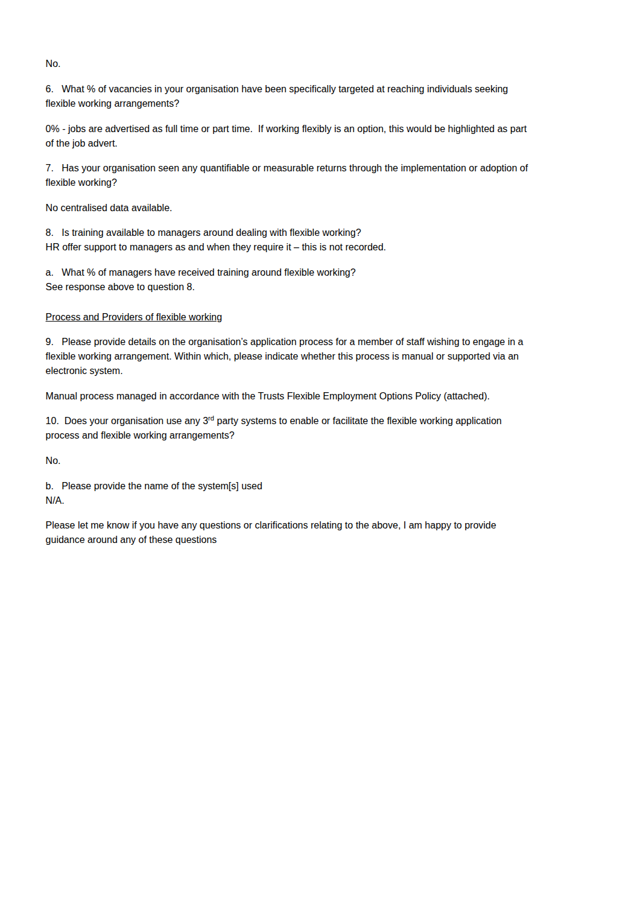No.
6. What % of vacancies in your organisation have been specifically targeted at reaching individuals seeking flexible working arrangements?
0% - jobs are advertised as full time or part time. If working flexibly is an option, this would be highlighted as part of the job advert.
7. Has your organisation seen any quantifiable or measurable returns through the implementation or adoption of flexible working?
No centralised data available.
8. Is training available to managers around dealing with flexible working?
HR offer support to managers as and when they require it – this is not recorded.
a. What % of managers have received training around flexible working?
See response above to question 8.
Process and Providers of flexible working
9. Please provide details on the organisation’s application process for a member of staff wishing to engage in a flexible working arrangement. Within which, please indicate whether this process is manual or supported via an electronic system.
Manual process managed in accordance with the Trusts Flexible Employment Options Policy (attached).
10. Does your organisation use any 3rd party systems to enable or facilitate the flexible working application process and flexible working arrangements?
No.
b. Please provide the name of the system[s] used
N/A.
Please let me know if you have any questions or clarifications relating to the above, I am happy to provide guidance around any of these questions